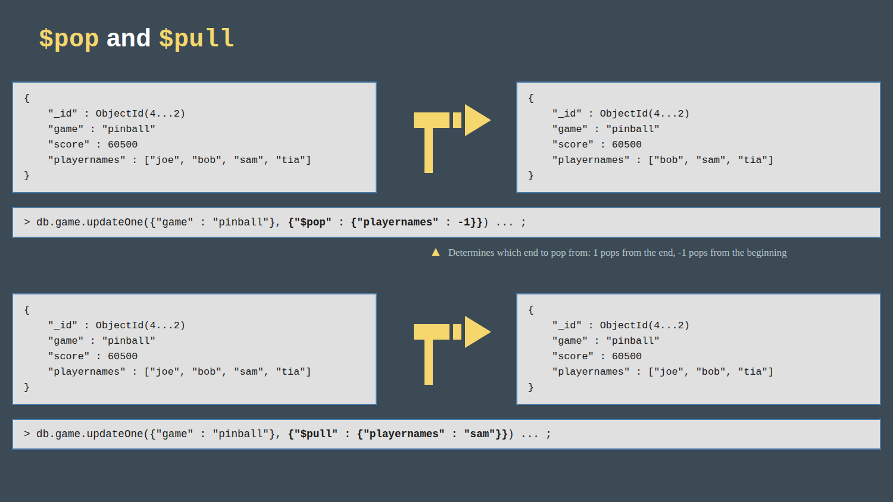$pop and $pull
{
    "_id" : ObjectId(4...2)
    "game" : "pinball"
    "score" : 60500
    "playernames" : ["joe", "bob", "sam", "tia"]
}
{
    "_id" : ObjectId(4...2)
    "game" : "pinball"
    "score" : 60500
    "playernames" : ["bob", "sam", "tia"]
}
> db.game.updateOne({"game" : "pinball"}, {"$pop" : {"playernames" : -1}}) ... ;
▲
Determines which end to pop from: 1 pops from the end, -1 pops from the beginning
{
    "_id" : ObjectId(4...2)
    "game" : "pinball"
    "score" : 60500
    "playernames" : ["joe", "bob", "sam", "tia"]
}
{
    "_id" : ObjectId(4...2)
    "game" : "pinball"
    "score" : 60500
    "playernames" : ["joe", "bob", "tia"]
}
> db.game.updateOne({"game" : "pinball"}, {"$pull" : {"playernames" : "sam"}}) ... ;